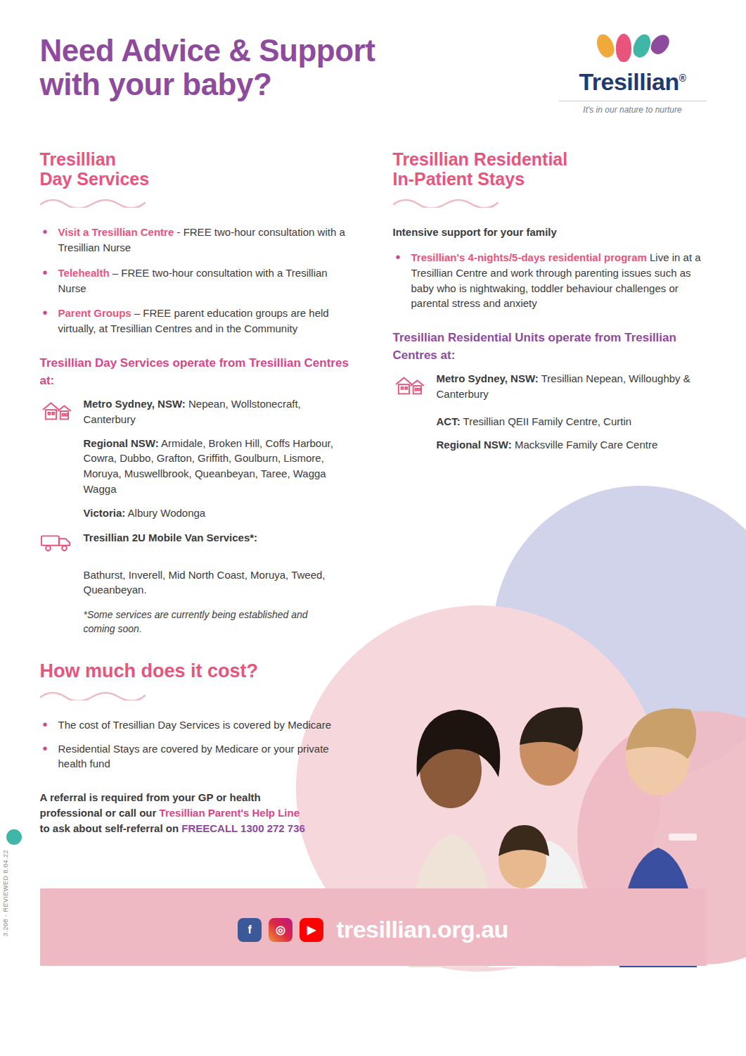Need Advice & Support
with your baby?
Tresillian®
It's in our nature to nurture
Tresillian
Day Services
Visit a Tresillian Centre - FREE two-hour consultation with a Tresillian Nurse
Telehealth – FREE two-hour consultation with a Tresillian Nurse
Parent Groups – FREE parent education groups are held virtually, at Tresillian Centres and in the Community
Tresillian Day Services operate from Tresillian Centres at:
Metro Sydney, NSW: Nepean, Wollstonecraft, Canterbury
Regional NSW: Armidale, Broken Hill, Coffs Harbour, Cowra, Dubbo, Grafton, Griffith, Goulburn, Lismore, Moruya, Muswellbrook, Queanbeyan, Taree, Wagga Wagga
Victoria: Albury Wodonga
Tresillian 2U Mobile Van Services*:
Bathurst, Inverell, Mid North Coast, Moruya, Tweed, Queanbeyan.
*Some services are currently being established and coming soon.
How much does it cost?
The cost of Tresillian Day Services is covered by Medicare
Residential Stays are covered by Medicare or your private health fund
A referral is required from your GP or health professional or call our Tresillian Parent's Help Line to ask about self-referral on FREECALL 1300 272 736
Tresillian Residential
In-Patient Stays
Intensive support for your family
Tresillian's 4-nights/5-days residential program Live in at a Tresillian Centre and work through parenting issues such as baby who is nightwaking, toddler behaviour challenges or parental stress and anxiety
Tresillian Residential Units operate from Tresillian Centres at:
Metro Sydney, NSW: Tresillian Nepean, Willoughby & Canterbury
ACT: Tresillian QEII Family Centre, Curtin
Regional NSW: Macksville Family Care Centre
3.208 - REVIEWED 8.04.22
f ◎ ▶
tresillian.org.au